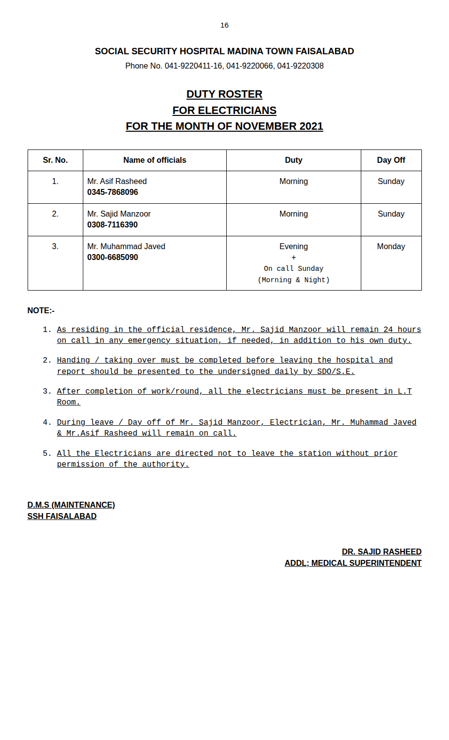16
SOCIAL SECURITY HOSPITAL MADINA TOWN FAISALABAD
Phone No. 041-9220411-16, 041-9220066, 041-9220308
DUTY ROSTER
FOR ELECTRICIANS
FOR THE MONTH OF NOVEMBER 2021
| Sr. No. | Name of officials | Duty | Day Off |
| --- | --- | --- | --- |
| 1. | Mr. Asif Rasheed 0345-7868096 | Morning | Sunday |
| 2. | Mr. Sajid Manzoor 0308-7116390 | Morning | Sunday |
| 3. | Mr. Muhammad Javed 0300-6685090 | Evening + On call Sunday (Morning & Night) | Monday |
NOTE:-
As residing in the official residence, Mr. Sajid Manzoor will remain 24 hours on call in any emergency situation, if needed, in addition to his own duty.
Handing / taking over must be completed before leaving the hospital and report should be presented to the undersigned daily by SDO/S.E.
After completion of work/round, all the electricians must be present in L.T Room.
During leave / Day off of Mr. Sajid Manzoor, Electrician, Mr. Muhammad Javed & Mr.Asif Rasheed will remain on call.
All the Electricians are directed not to leave the station without prior permission of the authority.
D.M.S (MAINTENANCE)
SSH FAISALABAD
DR. SAJID RASHEED
ADDL; MEDICAL SUPERINTENDENT